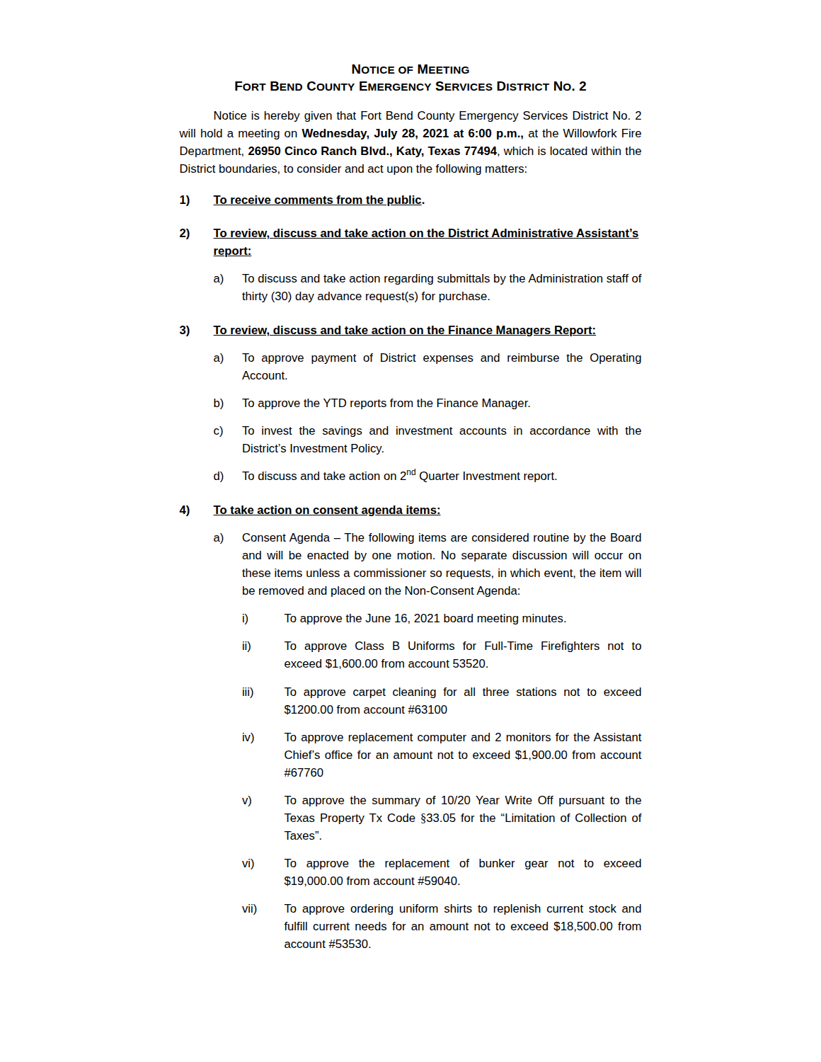NOTICE OF MEETING
FORT BEND COUNTY EMERGENCY SERVICES DISTRICT NO. 2
Notice is hereby given that Fort Bend County Emergency Services District No. 2 will hold a meeting on Wednesday, July 28, 2021 at 6:00 p.m., at the Willowfork Fire Department, 26950 Cinco Ranch Blvd., Katy, Texas 77494, which is located within the District boundaries, to consider and act upon the following matters:
To receive comments from the public.
To review, discuss and take action on the District Administrative Assistant’s report:
To discuss and take action regarding submittals by the Administration staff of thirty (30) day advance request(s) for purchase.
To review, discuss and take action on the Finance Managers Report:
To approve payment of District expenses and reimburse the Operating Account.
To approve the YTD reports from the Finance Manager.
To invest the savings and investment accounts in accordance with the District’s Investment Policy.
To discuss and take action on 2nd Quarter Investment report.
To take action on consent agenda items:
Consent Agenda – The following items are considered routine by the Board and will be enacted by one motion. No separate discussion will occur on these items unless a commissioner so requests, in which event, the item will be removed and placed on the Non-Consent Agenda:
To approve the June 16, 2021 board meeting minutes.
To approve Class B Uniforms for Full-Time Firefighters not to exceed $1,600.00 from account 53520.
To approve carpet cleaning for all three stations not to exceed $1200.00 from account #63100
To approve replacement computer and 2 monitors for the Assistant Chief’s office for an amount not to exceed $1,900.00 from account #67760
To approve the summary of 10/20 Year Write Off pursuant to the Texas Property Tx Code §33.05 for the “Limitation of Collection of Taxes”.
To approve the replacement of bunker gear not to exceed $19,000.00 from account #59040.
To approve ordering uniform shirts to replenish current stock and fulfill current needs for an amount not to exceed $18,500.00 from account #53530.